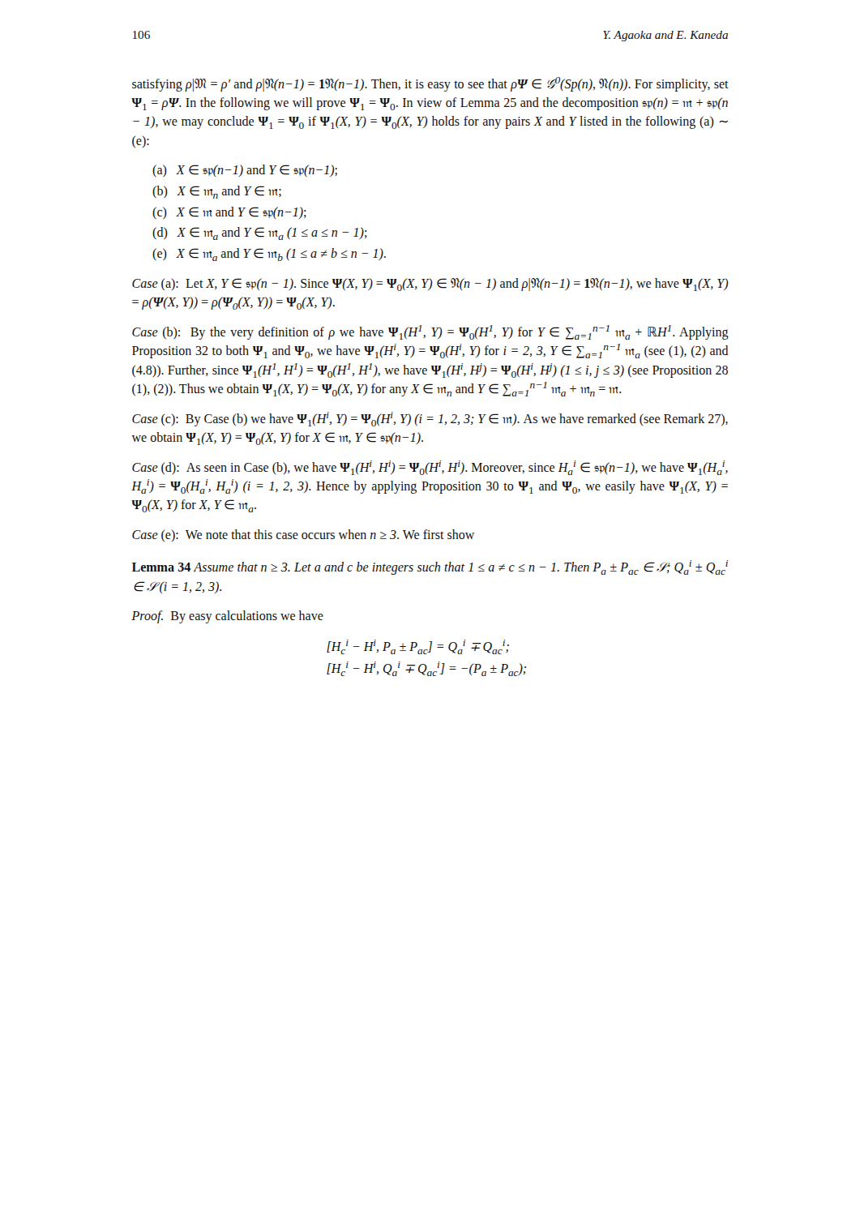106 Y. Agaoka and E. Kaneda
satisfying ρ|𝔐 = ρ′ and ρ|𝔑(n−1) = 1 𝔑(n−1). Then, it is easy to see that ρΨ ∈ 𝒢0(Sp(n), 𝔑(n)). For simplicity, set Ψ1 = ρΨ. In the following we will prove Ψ1 = Ψ0. In view of Lemma 25 and the decomposition 𝔰𝔭(n) = 𝔪 + 𝔰𝔭(n − 1), we may conclude Ψ1 = Ψ0 if Ψ1(X, Y) = Ψ0(X, Y) holds for any pairs X and Y listed in the following (a) ∼ (e):
(a) X ∈ 𝔰𝔭(n−1) and Y ∈ 𝔰𝔭(n−1);
(b) X ∈ 𝔪n and Y ∈ 𝔪;
(c) X ∈ 𝔪 and Y ∈ 𝔰𝔭(n−1);
(d) X ∈ 𝔪a and Y ∈ 𝔪a (1 ≤ a ≤ n − 1);
(e) X ∈ 𝔪a and Y ∈ 𝔪b (1 ≤ a ≠ b ≤ n − 1).
Case (a): Let X, Y ∈ 𝔰𝔭(n − 1). Since Ψ(X, Y) = Ψ0(X, Y) ∈ 𝔑(n − 1) and ρ|𝔑(n−1) = 1 𝔑(n−1), we have Ψ1(X, Y) = ρ(Ψ(X, Y)) = ρ(Ψ0(X, Y)) = Ψ0(X, Y).
Case (b): By the very definition of ρ we have Ψ1(H1, Y) = Ψ0(H1, Y) for Y ∈ ∑a=1n−1 𝔪a + ℝH1. Applying Proposition 32 to both Ψ1 and Ψ0, we have Ψ1(Hi, Y) = Ψ0(Hi, Y) for i = 2, 3, Y ∈ ∑a=1n−1 𝔪a (see (1), (2) and (4.8)). Further, since Ψ1(H1, H1) = Ψ0(H1, H1), we have Ψ1(Hi, Hj) = Ψ0(Hi, Hj) (1 ≤ i, j ≤ 3) (see Proposition 28 (1), (2)). Thus we obtain Ψ1(X, Y) = Ψ0(X, Y) for any X ∈ 𝔪n and Y ∈ ∑a=1n−1 𝔪a + 𝔪n = 𝔪.
Case (c): By Case (b) we have Ψ1(Hi, Y) = Ψ0(Hi, Y) (i = 1, 2, 3; Y ∈ 𝔪). As we have remarked (see Remark 27), we obtain Ψ1(X, Y) = Ψ0(X, Y) for X ∈ 𝔪, Y ∈ 𝔰𝔭(n−1).
Case (d): As seen in Case (b), we have Ψ1(Hi, Hi) = Ψ0(Hi, Hi). Moreover, since Hai ∈ 𝔰𝔭(n−1), we have Ψ1(Hai, Hai) = Ψ0(Hai, Hai) (i = 1, 2, 3). Hence by applying Proposition 30 to Ψ1 and Ψ0, we easily have Ψ1(X, Y) = Ψ0(X, Y) for X, Y ∈ 𝔪a.
Case (e): We note that this case occurs when n ≥ 3. We first show
Lemma 34 Assume that n ≥ 3. Let a and c be integers such that 1 ≤ a ≠ c ≤ n − 1. Then Pa ± Pac ∈ 𝒮; Qai ± Qaci ∈ 𝒮 (i = 1, 2, 3).
Proof. By easy calculations we have
[Hci − Hi, Pa ± Pac] = Qai ∓ Qaci; [Hci − Hi, Qai ∓ Qaci] = −(Pa ± Pac);